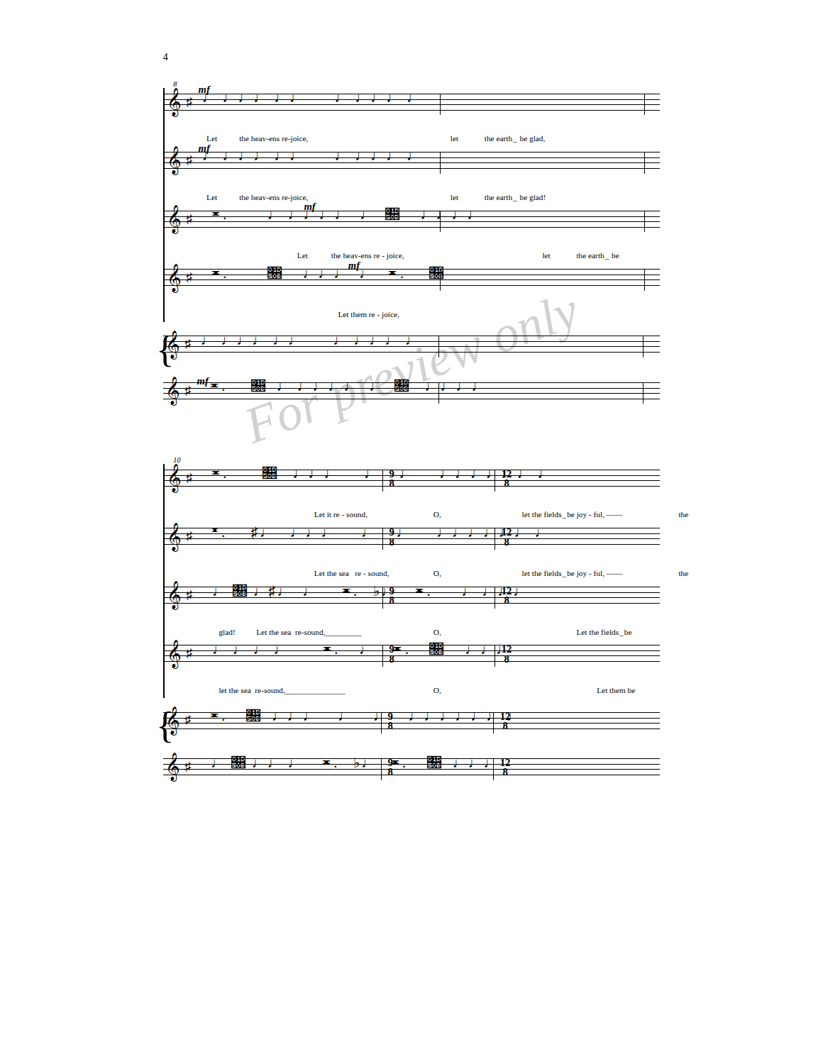4
For preview only
8
𝄞
♯
mf
♩ ♩♩♩ ♩♩ ♩ ♩♩♩ ♩
Let the heav-ens re-joice, let the earth _  be glad,
𝄞
♯
mf
♩ ♩♩♩ ♩♩ ♩ ♩♩♩ ♩
Let the heav-ens re-joice, let the earth _  be glad!
𝄞
♯
mf
𝄺 . ♩ ♩♩♩♩ ♩ 𝔋 ♩♩♩♩
Let the heav-ens re - joice, let the earth _  be
𝄞
♯
mf
𝄺 . 𝔋 ♩♩♩ ♩ 𝄺 . 𝔋
Let them re - joice,
{
𝄞
♯
♩ ♩♩♩ ♩♩ ♩ ♩♩♩ ♩
𝄞
♯
mf
𝄺 . 𝔋 ♩ ♩♩♩♩ ♩ 𝔋 ♩♩♩♩
10
𝄞
♯
98
128
𝄺 . 𝔋 ♩♩♩ ♩ ♩ ♩♩♩♩♩♩ ♩
Let it re - sound, O, let the fields _ be joy - ful, —— the
𝄞
♯
98
128
𝄺 . ♯♩ ♩♩♩ ♩ ♩ ♩♩♩♩♩♩ ♩
Let the sea re - sound, O, let the fields _ be joy - ful, —— the
𝄞
♯
98
128
♩ 𝔋 ♩♯♩ ♩ 𝄺 . ♭♩ 𝄺 . ♩ ♩♩♩
glad! Let the sea re-sound,_________ O, Let the fields _ be
𝄞
♯
98
128
♩ ♩ ♩ ♩ 𝄺 . ♩ 𝄺 . 𝔋 ♩♩♩
let the sea re-sound,_______________ O, Let them be
{
𝄞
♯
98
128
𝄺 . 𝔋 ♩♩♩ ♩ ♩ ♩♩♩♩♩♩ ♩
𝄞
♯
98
128
♩ 𝔋 ♩♩ ♩ 𝄺 . ♭♩ 𝄺 . 𝔋 ♩♩♩